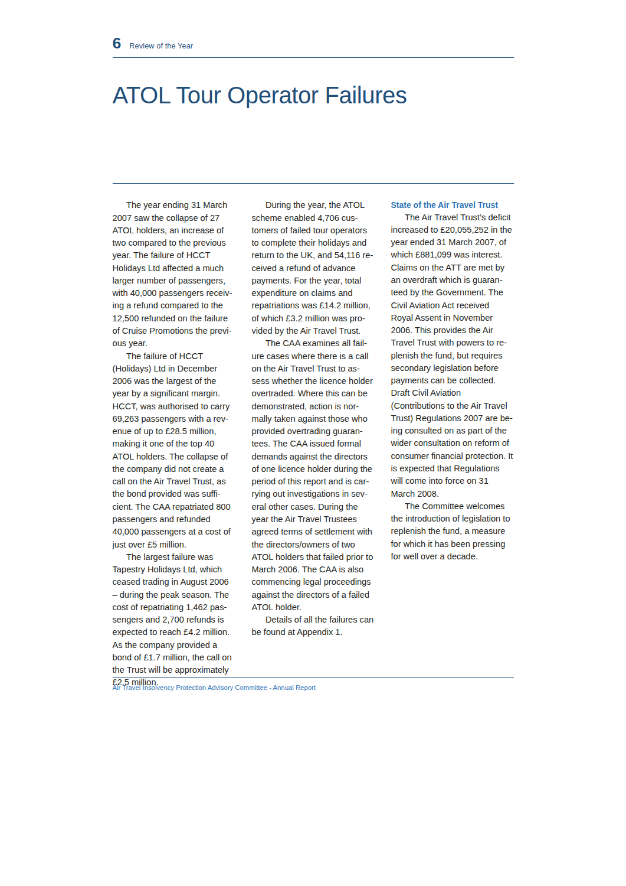6 Review of the Year
ATOL Tour Operator Failures
The year ending 31 March 2007 saw the collapse of 27 ATOL holders, an increase of two compared to the previous year. The failure of HCCT Holidays Ltd affected a much larger number of passengers, with 40,000 passengers receiving a refund compared to the 12,500 refunded on the failure of Cruise Promotions the previous year.
The failure of HCCT (Holidays) Ltd in December 2006 was the largest of the year by a significant margin. HCCT, was authorised to carry 69,263 passengers with a revenue of up to £28.5 million, making it one of the top 40 ATOL holders. The collapse of the company did not create a call on the Air Travel Trust, as the bond provided was sufficient. The CAA repatriated 800 passengers and refunded 40,000 passengers at a cost of just over £5 million.
The largest failure was Tapestry Holidays Ltd, which ceased trading in August 2006 – during the peak season. The cost of repatriating 1,462 passengers and 2,700 refunds is expected to reach £4.2 million. As the company provided a bond of £1.7 million, the call on the Trust will be approximately £2.5 million.
During the year, the ATOL scheme enabled 4,706 customers of failed tour operators to complete their holidays and return to the UK, and 54,116 received a refund of advance payments. For the year, total expenditure on claims and repatriations was £14.2 million, of which £3.2 million was provided by the Air Travel Trust.
The CAA examines all failure cases where there is a call on the Air Travel Trust to assess whether the licence holder overtraded. Where this can be demonstrated, action is normally taken against those who provided overtrading guarantees. The CAA issued formal demands against the directors of one licence holder during the period of this report and is carrying out investigations in several other cases. During the year the Air Travel Trustees agreed terms of settlement with the directors/owners of two ATOL holders that failed prior to March 2006. The CAA is also commencing legal proceedings against the directors of a failed ATOL holder.
Details of all the failures can be found at Appendix 1.
State of the Air Travel Trust
The Air Travel Trust’s deficit increased to £20,055,252 in the year ended 31 March 2007, of which £881,099 was interest. Claims on the ATT are met by an overdraft which is guaranteed by the Government. The Civil Aviation Act received Royal Assent in November 2006. This provides the Air Travel Trust with powers to replenish the fund, but requires secondary legislation before payments can be collected. Draft Civil Aviation (Contributions to the Air Travel Trust) Regulations 2007 are being consulted on as part of the wider consultation on reform of consumer financial protection. It is expected that Regulations will come into force on 31 March 2008.
The Committee welcomes the introduction of legislation to replenish the fund, a measure for which it has been pressing for well over a decade.
Air Travel Insolvency Protection Advisory Committee - Annual Report